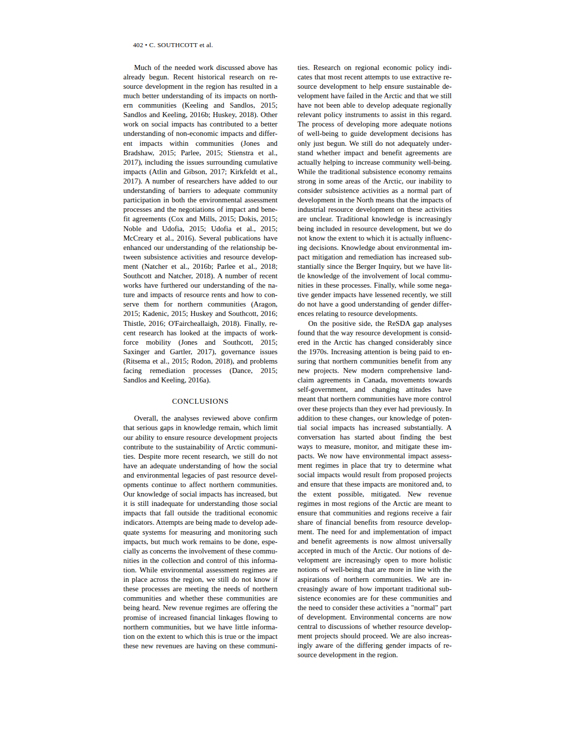402 • C. SOUTHCOTT et al.
Much of the needed work discussed above has already begun. Recent historical research on resource development in the region has resulted in a much better understanding of its impacts on northern communities (Keeling and Sandlos, 2015; Sandlos and Keeling, 2016b; Huskey, 2018). Other work on social impacts has contributed to a better understanding of non-economic impacts and different impacts within communities (Jones and Bradshaw, 2015; Parlee, 2015; Stienstra et al., 2017), including the issues surrounding cumulative impacts (Atlin and Gibson, 2017; Kirkfeldt et al., 2017). A number of researchers have added to our understanding of barriers to adequate community participation in both the environmental assessment processes and the negotiations of impact and benefit agreements (Cox and Mills, 2015; Dokis, 2015; Noble and Udofia, 2015; Udofia et al., 2015; McCreary et al., 2016). Several publications have enhanced our understanding of the relationship between subsistence activities and resource development (Natcher et al., 2016b; Parlee et al., 2018; Southcott and Natcher, 2018). A number of recent works have furthered our understanding of the nature and impacts of resource rents and how to conserve them for northern communities (Aragon, 2015; Kadenic, 2015; Huskey and Southcott, 2016; Thistle, 2016; O'Faircheallaigh, 2018). Finally, recent research has looked at the impacts of workforce mobility (Jones and Southcott, 2015; Saxinger and Gartler, 2017), governance issues (Ritsema et al., 2015; Rodon, 2018), and problems facing remediation processes (Dance, 2015; Sandlos and Keeling, 2016a).
Conclusions
Overall, the analyses reviewed above confirm that serious gaps in knowledge remain, which limit our ability to ensure resource development projects contribute to the sustainability of Arctic communities. Despite more recent research, we still do not have an adequate understanding of how the social and environmental legacies of past resource developments continue to affect northern communities. Our knowledge of social impacts has increased, but it is still inadequate for understanding those social impacts that fall outside the traditional economic indicators. Attempts are being made to develop adequate systems for measuring and monitoring such impacts, but much work remains to be done, especially as concerns the involvement of these communities in the collection and control of this information. While environmental assessment regimes are in place across the region, we still do not know if these processes are meeting the needs of northern communities and whether these communities are being heard. New revenue regimes are offering the promise of increased financial linkages flowing to northern communities, but we have little information on the extent to which this is true or the impact these new revenues are having on these communities. Research on regional economic policy indicates that most recent attempts to use extractive resource development to help ensure sustainable development have failed in the Arctic and that we still have not been able to develop adequate regionally relevant policy instruments to assist in this regard. The process of developing more adequate notions of well-being to guide development decisions has only just begun. We still do not adequately understand whether impact and benefit agreements are actually helping to increase community well-being. While the traditional subsistence economy remains strong in some areas of the Arctic, our inability to consider subsistence activities as a normal part of development in the North means that the impacts of industrial resource development on these activities are unclear. Traditional knowledge is increasingly being included in resource development, but we do not know the extent to which it is actually influencing decisions. Knowledge about environmental impact mitigation and remediation has increased substantially since the Berger Inquiry, but we have little knowledge of the involvement of local communities in these processes. Finally, while some negative gender impacts have lessened recently, we still do not have a good understanding of gender differences relating to resource developments.
On the positive side, the ReSDA gap analyses found that the way resource development is considered in the Arctic has changed considerably since the 1970s. Increasing attention is being paid to ensuring that northern communities benefit from any new projects. New modern comprehensive land-claim agreements in Canada, movements towards self-government, and changing attitudes have meant that northern communities have more control over these projects than they ever had previously. In addition to these changes, our knowledge of potential social impacts has increased substantially. A conversation has started about finding the best ways to measure, monitor, and mitigate these impacts. We now have environmental impact assessment regimes in place that try to determine what social impacts would result from proposed projects and ensure that these impacts are monitored and, to the extent possible, mitigated. New revenue regimes in most regions of the Arctic are meant to ensure that communities and regions receive a fair share of financial benefits from resource development. The need for and implementation of impact and benefit agreements is now almost universally accepted in much of the Arctic. Our notions of development are increasingly open to more holistic notions of well-being that are more in line with the aspirations of northern communities. We are increasingly aware of how important traditional subsistence economies are for these communities and the need to consider these activities a "normal" part of development. Environmental concerns are now central to discussions of whether resource development projects should proceed. We are also increasingly aware of the differing gender impacts of resource development in the region.